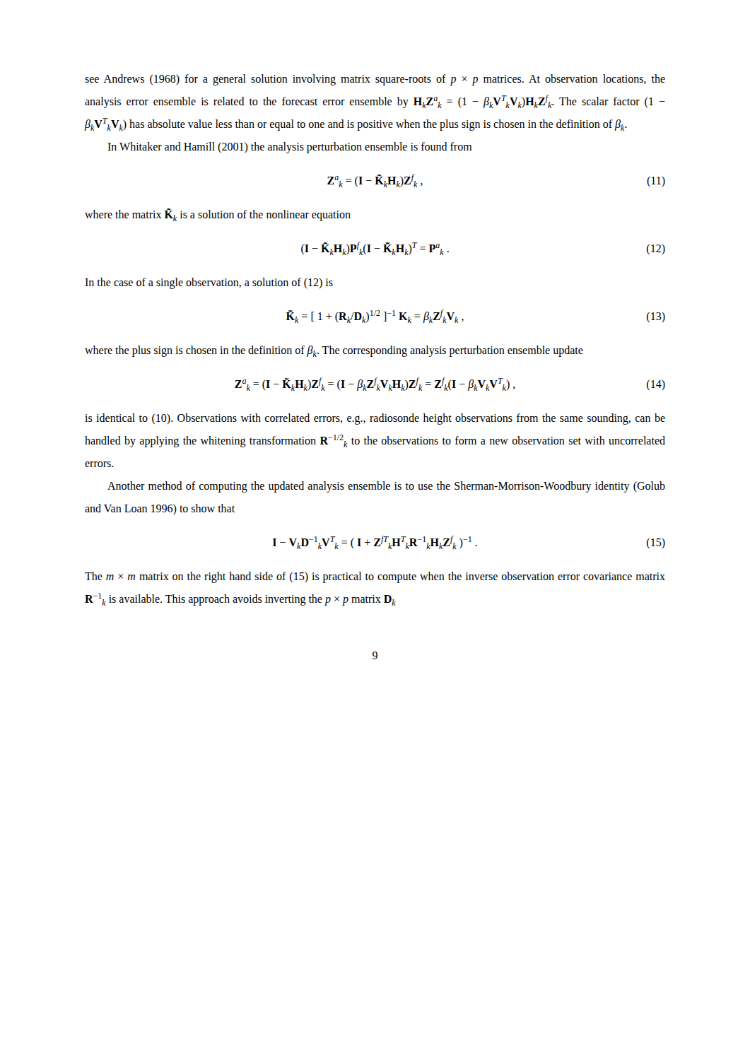see Andrews (1968) for a general solution involving matrix square-roots of p × p matrices. At observation locations, the analysis error ensemble is related to the forecast error ensemble by HkZak = (1 − βk VTkVk)HkZfk. The scalar factor (1 − βk VTkVk) has absolute value less than or equal to one and is positive when the plus sign is chosen in the definition of βk.
In Whitaker and Hamill (2001) the analysis perturbation ensemble is found from
Zak = (I − K̃kHk)Zfk , (11)
where the matrix K̃k is a solution of the nonlinear equation
(I − K̃kHk)Pfk(I − K̃kHk)T = Pak . (12)
In the case of a single observation, a solution of (12) is
K̃k = [ 1 + (Rk/Dk)1/2 ]−1 Kk = βk ZfkVk , (13)
where the plus sign is chosen in the definition of βk. The corresponding analysis perturbation ensemble update
Zak = (I − K̃kHk)Zfk = (I − βk ZfkVkHk)Zfk = Zfk(I − βk VkVTk) , (14)
is identical to (10). Observations with correlated errors, e.g., radiosonde height observations from the same sounding, can be handled by applying the whitening transformation R−1/2k to the observations to form a new observation set with uncorrelated errors.
Another method of computing the updated analysis ensemble is to use the Sherman-Morrison-Woodbury identity (Golub and Van Loan 1996) to show that
I − VkD−1kVTk = ( I + ZfTkHTkR−1kHkZfk )−1 . (15)
The m × m matrix on the right hand side of (15) is practical to compute when the inverse observation error covariance matrix R−1k is available. This approach avoids inverting the p × p matrix Dk
9